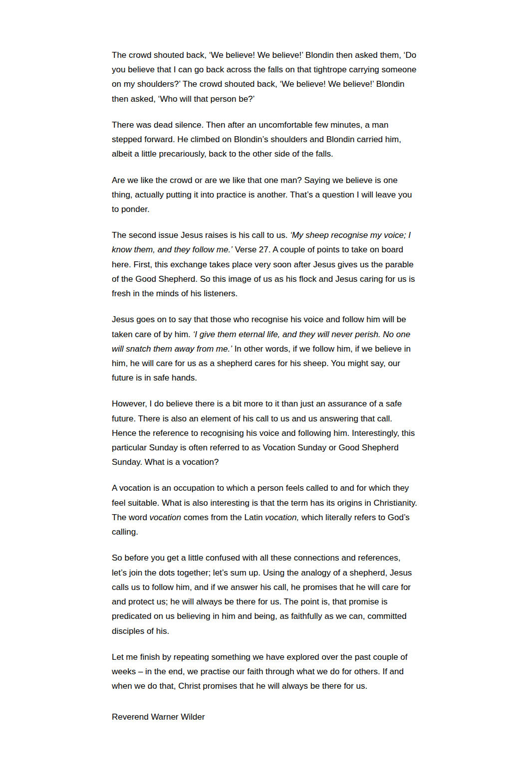The crowd shouted back, ‘We believe! We believe!’ Blondin then asked them, ‘Do you believe that I can go back across the falls on that tightrope carrying someone on my shoulders?’ The crowd shouted back, ‘We believe! We believe!’ Blondin then asked, ‘Who will that person be?’
There was dead silence. Then after an uncomfortable few minutes, a man stepped forward. He climbed on Blondin’s shoulders and Blondin carried him, albeit a little precariously, back to the other side of the falls.
Are we like the crowd or are we like that one man? Saying we believe is one thing, actually putting it into practice is another. That’s a question I will leave you to ponder.
The second issue Jesus raises is his call to us. ‘My sheep recognise my voice; I know them, and they follow me.’ Verse 27. A couple of points to take on board here. First, this exchange takes place very soon after Jesus gives us the parable of the Good Shepherd. So this image of us as his flock and Jesus caring for us is fresh in the minds of his listeners.
Jesus goes on to say that those who recognise his voice and follow him will be taken care of by him. ‘I give them eternal life, and they will never perish. No one will snatch them away from me.’ In other words, if we follow him, if we believe in him, he will care for us as a shepherd cares for his sheep. You might say, our future is in safe hands.
However, I do believe there is a bit more to it than just an assurance of a safe future. There is also an element of his call to us and us answering that call. Hence the reference to recognising his voice and following him. Interestingly, this particular Sunday is often referred to as Vocation Sunday or Good Shepherd Sunday. What is a vocation?
A vocation is an occupation to which a person feels called to and for which they feel suitable. What is also interesting is that the term has its origins in Christianity. The word vocation comes from the Latin vocation, which literally refers to God’s calling.
So before you get a little confused with all these connections and references, let’s join the dots together; let’s sum up. Using the analogy of a shepherd, Jesus calls us to follow him, and if we answer his call, he promises that he will care for and protect us; he will always be there for us. The point is, that promise is predicated on us believing in him and being, as faithfully as we can, committed disciples of his.
Let me finish by repeating something we have explored over the past couple of weeks – in the end, we practise our faith through what we do for others. If and when we do that, Christ promises that he will always be there for us.
Reverend Warner Wilder